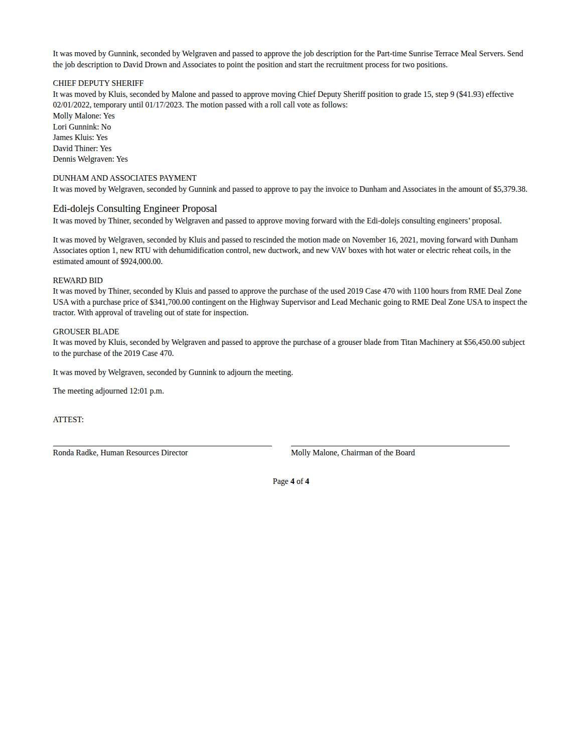It was moved by Gunnink, seconded by Welgraven and passed to approve the job description for the Part-time Sunrise Terrace Meal Servers. Send the job description to David Drown and Associates to point the position and start the recruitment process for two positions.
CHIEF DEPUTY SHERIFF
It was moved by Kluis, seconded by Malone and passed to approve moving Chief Deputy Sheriff position to grade 15, step 9 ($41.93) effective 02/01/2022, temporary until 01/17/2023. The motion passed with a roll call vote as follows:
Molly Malone: Yes
Lori Gunnink: No
James Kluis: Yes
David Thiner: Yes
Dennis Welgraven: Yes
DUNHAM AND ASSOCIATES PAYMENT
It was moved by Welgraven, seconded by Gunnink and passed to approve to pay the invoice to Dunham and Associates in the amount of $5,379.38.
Edi-dolejs Consulting Engineer Proposal
It was moved by Thiner, seconded by Welgraven and passed to approve moving forward with the Edi-dolejs consulting engineers’ proposal.
It was moved by Welgraven, seconded by Kluis and passed to rescinded the motion made on November 16, 2021, moving forward with Dunham Associates option 1, new RTU with dehumidification control, new ductwork, and new VAV boxes with hot water or electric reheat coils, in the estimated amount of $924,000.00.
REWARD BID
It was moved by Thiner, seconded by Kluis and passed to approve the purchase of the used 2019 Case 470 with 1100 hours from RME Deal Zone USA with a purchase price of $341,700.00 contingent on the Highway Supervisor and Lead Mechanic going to RME Deal Zone USA to inspect the tractor. With approval of traveling out of state for inspection.
GROUSER BLADE
It was moved by Kluis, seconded by Welgraven and passed to approve the purchase of a grouser blade from Titan Machinery at $56,450.00 subject to the purchase of the 2019 Case 470.
It was moved by Welgraven, seconded by Gunnink to adjourn the meeting.
The meeting adjourned 12:01 p.m.
ATTEST:
| Ronda Radke, Human Resources Director | Molly Malone, Chairman of the Board |
Page 4 of 4